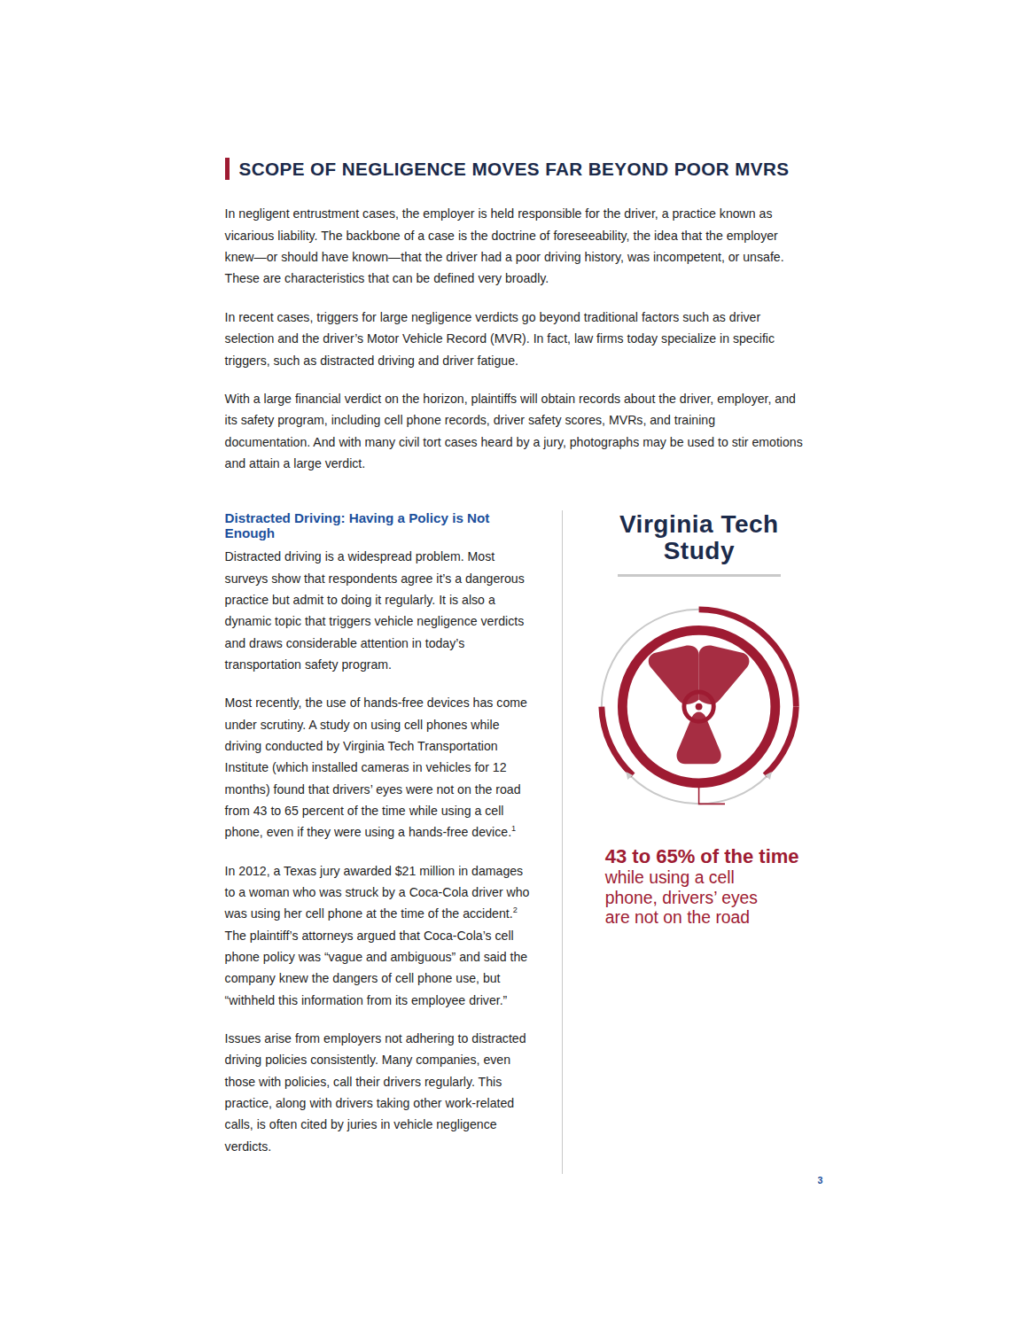Scope of Negligence Moves Far Beyond Poor MVRs
In negligent entrustment cases, the employer is held responsible for the driver, a practice known as vicarious liability. The backbone of a case is the doctrine of foreseeability, the idea that the employer knew—or should have known—that the driver had a poor driving history, was incompetent, or unsafe. These are characteristics that can be defined very broadly.
In recent cases, triggers for large negligence verdicts go beyond traditional factors such as driver selection and the driver’s Motor Vehicle Record (MVR). In fact, law firms today specialize in specific triggers, such as distracted driving and driver fatigue.
With a large financial verdict on the horizon, plaintiffs will obtain records about the driver, employer, and its safety program, including cell phone records, driver safety scores, MVRs, and training documentation. And with many civil tort cases heard by a jury, photographs may be used to stir emotions and attain a large verdict.
Distracted Driving: Having a Policy is Not Enough
Distracted driving is a widespread problem. Most surveys show that respondents agree it’s a dangerous practice but admit to doing it regularly. It is also a dynamic topic that triggers vehicle negligence verdicts and draws considerable attention in today’s transportation safety program.
Most recently, the use of hands-free devices has come under scrutiny. A study on using cell phones while driving conducted by Virginia Tech Transportation Institute (which installed cameras in vehicles for 12 months) found that drivers’ eyes were not on the road from 43 to 65 percent of the time while using a cell phone, even if they were using a hands-free device.1
In 2012, a Texas jury awarded $21 million in damages to a woman who was struck by a Coca-Cola driver who was using her cell phone at the time of the accident.2 The plaintiff’s attorneys argued that Coca-Cola’s cell phone policy was “vague and ambiguous” and said the company knew the dangers of cell phone use, but “withheld this information from its employee driver.”
Issues arise from employers not adhering to distracted driving policies consistently. Many companies, even those with policies, call their drivers regularly. This practice, along with drivers taking other work-related calls, is often cited by juries in vehicle negligence verdicts.
Virginia Tech
Study
43 to 65% of the time
while using a cell
phone, drivers’ eyes
are not on the road
3